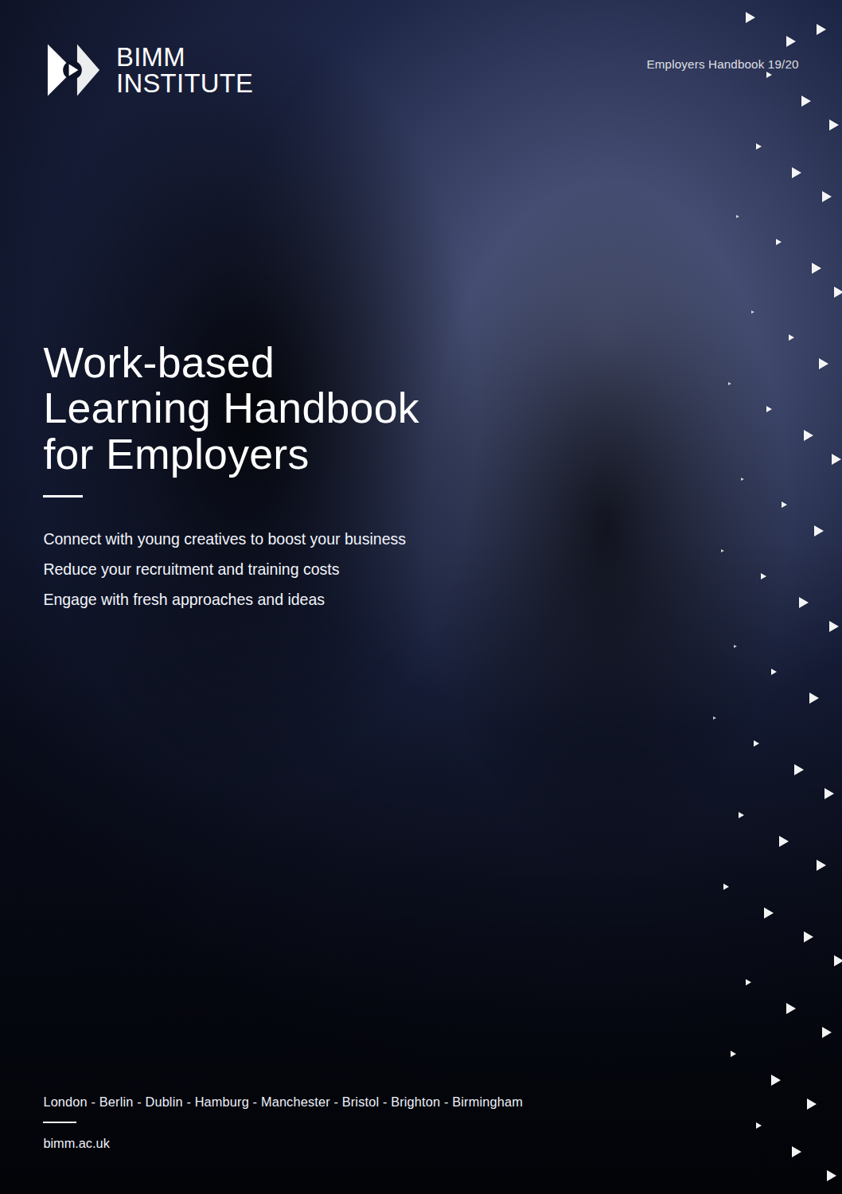BIMM INSTITUTE
Employers Handbook 19/20
Work-based
Learning Handbook
for Employers
Connect with young creatives to boost your business
Reduce your recruitment and training costs
Engage with fresh approaches and ideas
London - Berlin - Dublin - Hamburg - Manchester - Bristol - Brighton - Birmingham
bimm.ac.uk